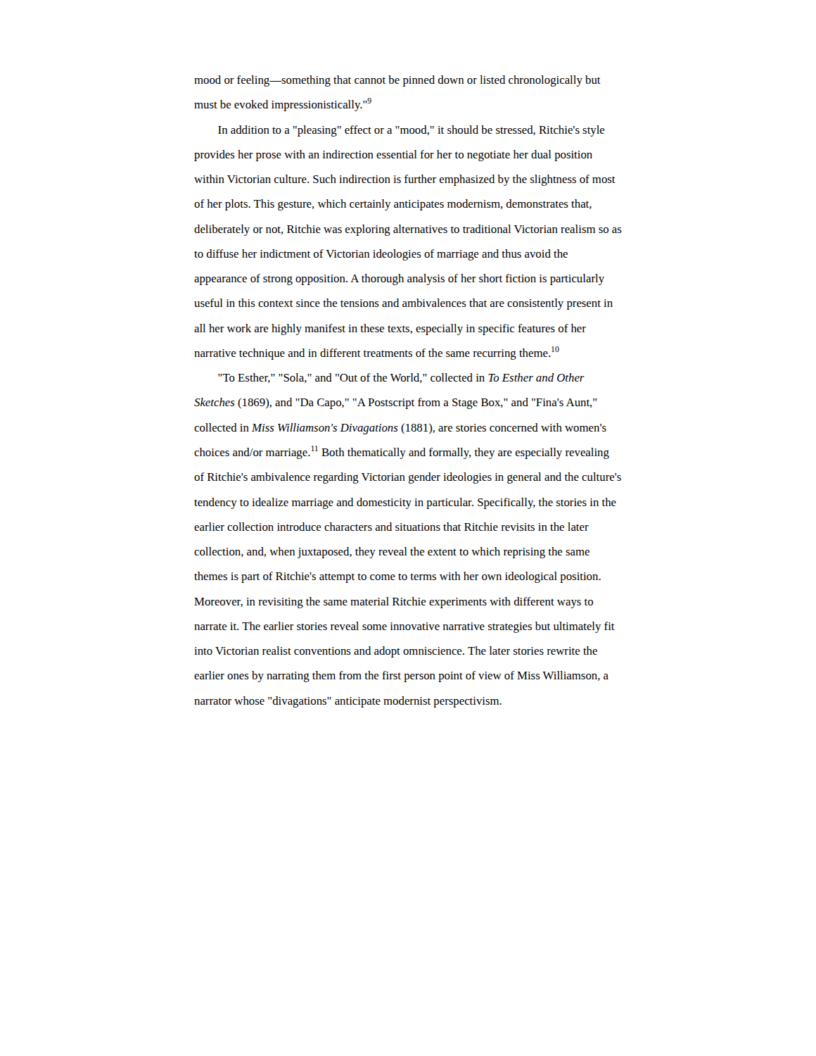mood or feeling—something that cannot be pinned down or listed chronologically but must be evoked impressionistically."9
In addition to a "pleasing" effect or a "mood," it should be stressed, Ritchie's style provides her prose with an indirection essential for her to negotiate her dual position within Victorian culture. Such indirection is further emphasized by the slightness of most of her plots. This gesture, which certainly anticipates modernism, demonstrates that, deliberately or not, Ritchie was exploring alternatives to traditional Victorian realism so as to diffuse her indictment of Victorian ideologies of marriage and thus avoid the appearance of strong opposition. A thorough analysis of her short fiction is particularly useful in this context since the tensions and ambivalences that are consistently present in all her work are highly manifest in these texts, especially in specific features of her narrative technique and in different treatments of the same recurring theme.10
"To Esther," "Sola," and "Out of the World," collected in To Esther and Other Sketches (1869), and "Da Capo," "A Postscript from a Stage Box," and "Fina's Aunt," collected in Miss Williamson's Divagations (1881), are stories concerned with women's choices and/or marriage.11 Both thematically and formally, they are especially revealing of Ritchie's ambivalence regarding Victorian gender ideologies in general and the culture's tendency to idealize marriage and domesticity in particular. Specifically, the stories in the earlier collection introduce characters and situations that Ritchie revisits in the later collection, and, when juxtaposed, they reveal the extent to which reprising the same themes is part of Ritchie's attempt to come to terms with her own ideological position. Moreover, in revisiting the same material Ritchie experiments with different ways to narrate it. The earlier stories reveal some innovative narrative strategies but ultimately fit into Victorian realist conventions and adopt omniscience. The later stories rewrite the earlier ones by narrating them from the first person point of view of Miss Williamson, a narrator whose "divagations" anticipate modernist perspectivism.